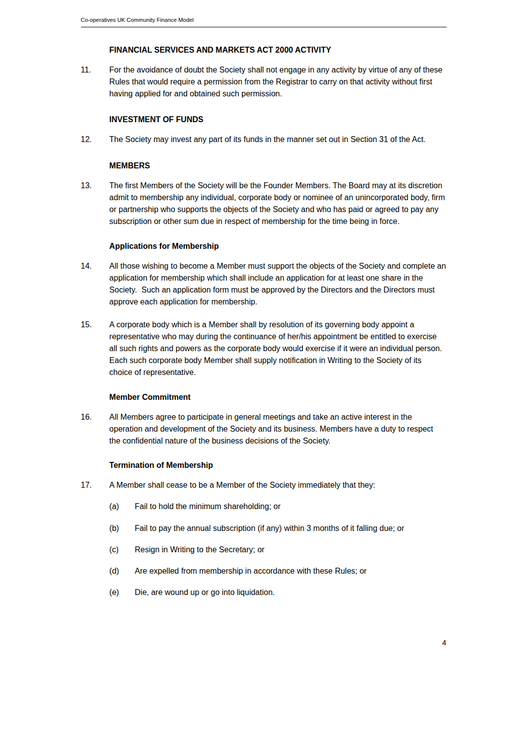Co-operatives UK Community Finance Model
FINANCIAL SERVICES AND MARKETS ACT 2000 ACTIVITY
11.
For the avoidance of doubt the Society shall not engage in any activity by virtue of any of these Rules that would require a permission from the Registrar to carry on that activity without first having applied for and obtained such permission.
INVESTMENT OF FUNDS
12.
The Society may invest any part of its funds in the manner set out in Section 31 of the Act.
MEMBERS
13.
The first Members of the Society will be the Founder Members. The Board may at its discretion admit to membership any individual, corporate body or nominee of an unincorporated body, firm or partnership who supports the objects of the Society and who has paid or agreed to pay any subscription or other sum due in respect of membership for the time being in force.
Applications for Membership
14.
All those wishing to become a Member must support the objects of the Society and complete an application for membership which shall include an application for at least one share in the Society. Such an application form must be approved by the Directors and the Directors must approve each application for membership.
15.
A corporate body which is a Member shall by resolution of its governing body appoint a representative who may during the continuance of her/his appointment be entitled to exercise all such rights and powers as the corporate body would exercise if it were an individual person. Each such corporate body Member shall supply notification in Writing to the Society of its choice of representative.
Member Commitment
16.
All Members agree to participate in general meetings and take an active interest in the operation and development of the Society and its business. Members have a duty to respect the confidential nature of the business decisions of the Society.
Termination of Membership
17.
A Member shall cease to be a Member of the Society immediately that they:
(a) Fail to hold the minimum shareholding; or
(b) Fail to pay the annual subscription (if any) within 3 months of it falling due; or
(c) Resign in Writing to the Secretary; or
(d) Are expelled from membership in accordance with these Rules; or
(e) Die, are wound up or go into liquidation.
4